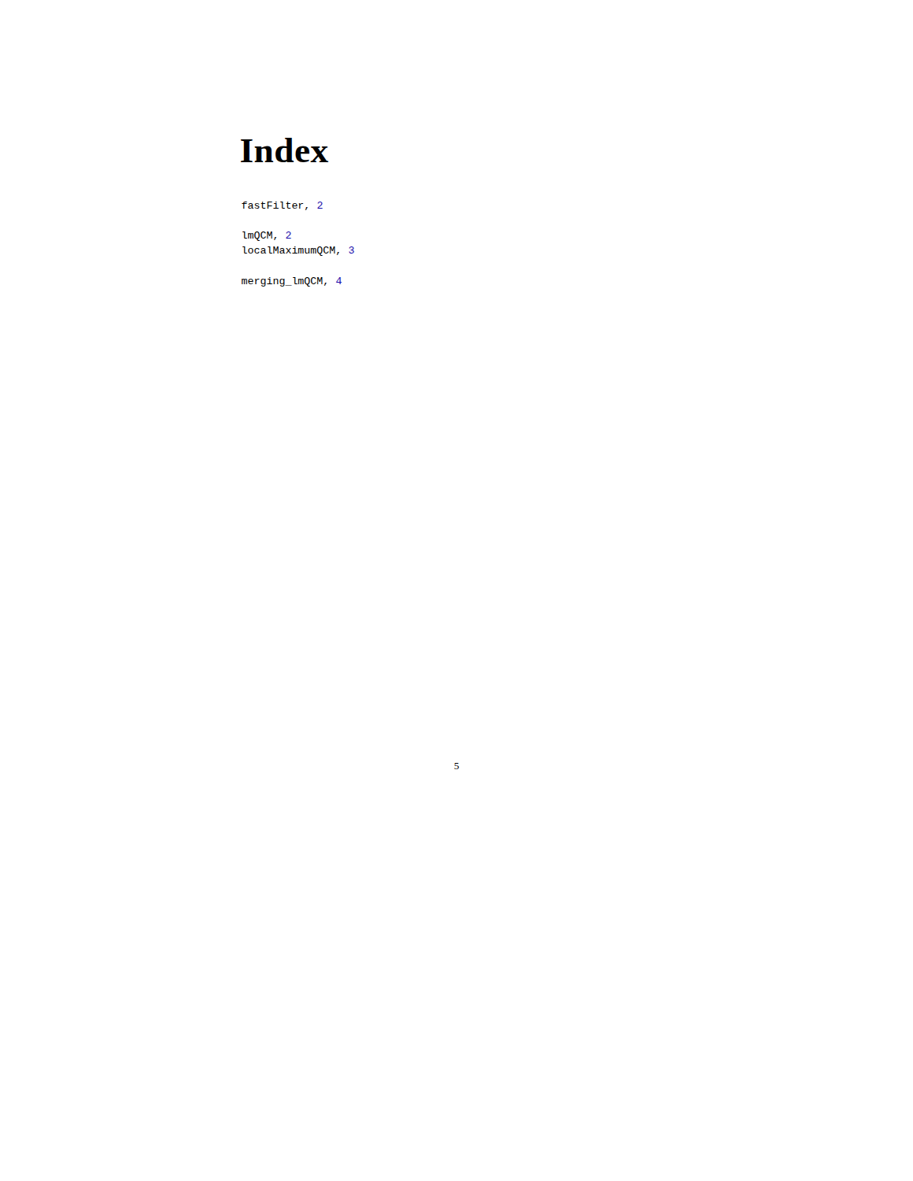Index
fastFilter, 2
lmQCM, 2
localMaximumQCM, 3
merging_lmQCM, 4
5